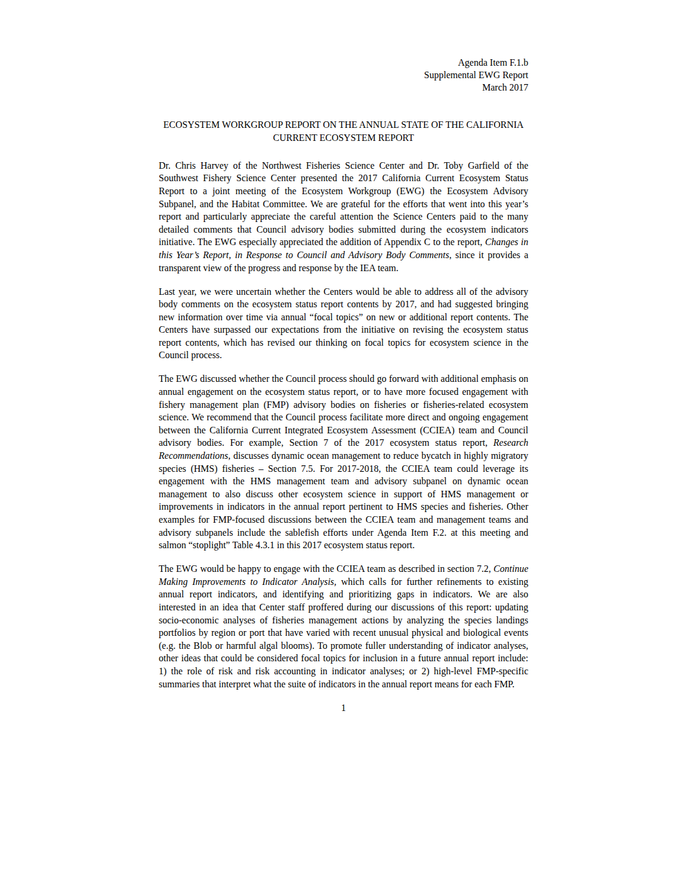Agenda Item F.1.b
Supplemental EWG Report
March 2017
Ecosystem Workgroup Report on the Annual State of the California
Current Ecosystem Report
Dr. Chris Harvey of the Northwest Fisheries Science Center and Dr. Toby Garfield of the Southwest Fishery Science Center presented the 2017 California Current Ecosystem Status Report to a joint meeting of the Ecosystem Workgroup (EWG) the Ecosystem Advisory Subpanel, and the Habitat Committee. We are grateful for the efforts that went into this year’s report and particularly appreciate the careful attention the Science Centers paid to the many detailed comments that Council advisory bodies submitted during the ecosystem indicators initiative. The EWG especially appreciated the addition of Appendix C to the report, Changes in this Year’s Report, in Response to Council and Advisory Body Comments, since it provides a transparent view of the progress and response by the IEA team.
Last year, we were uncertain whether the Centers would be able to address all of the advisory body comments on the ecosystem status report contents by 2017, and had suggested bringing new information over time via annual “focal topics” on new or additional report contents. The Centers have surpassed our expectations from the initiative on revising the ecosystem status report contents, which has revised our thinking on focal topics for ecosystem science in the Council process.
The EWG discussed whether the Council process should go forward with additional emphasis on annual engagement on the ecosystem status report, or to have more focused engagement with fishery management plan (FMP) advisory bodies on fisheries or fisheries-related ecosystem science. We recommend that the Council process facilitate more direct and ongoing engagement between the California Current Integrated Ecosystem Assessment (CCIEA) team and Council advisory bodies. For example, Section 7 of the 2017 ecosystem status report, Research Recommendations, discusses dynamic ocean management to reduce bycatch in highly migratory species (HMS) fisheries – Section 7.5. For 2017-2018, the CCIEA team could leverage its engagement with the HMS management team and advisory subpanel on dynamic ocean management to also discuss other ecosystem science in support of HMS management or improvements in indicators in the annual report pertinent to HMS species and fisheries. Other examples for FMP-focused discussions between the CCIEA team and management teams and advisory subpanels include the sablefish efforts under Agenda Item F.2. at this meeting and salmon “stoplight” Table 4.3.1 in this 2017 ecosystem status report.
The EWG would be happy to engage with the CCIEA team as described in section 7.2, Continue Making Improvements to Indicator Analysis, which calls for further refinements to existing annual report indicators, and identifying and prioritizing gaps in indicators. We are also interested in an idea that Center staff proffered during our discussions of this report: updating socio-economic analyses of fisheries management actions by analyzing the species landings portfolios by region or port that have varied with recent unusual physical and biological events (e.g. the Blob or harmful algal blooms). To promote fuller understanding of indicator analyses, other ideas that could be considered focal topics for inclusion in a future annual report include: 1) the role of risk and risk accounting in indicator analyses; or 2) high-level FMP-specific summaries that interpret what the suite of indicators in the annual report means for each FMP.
1